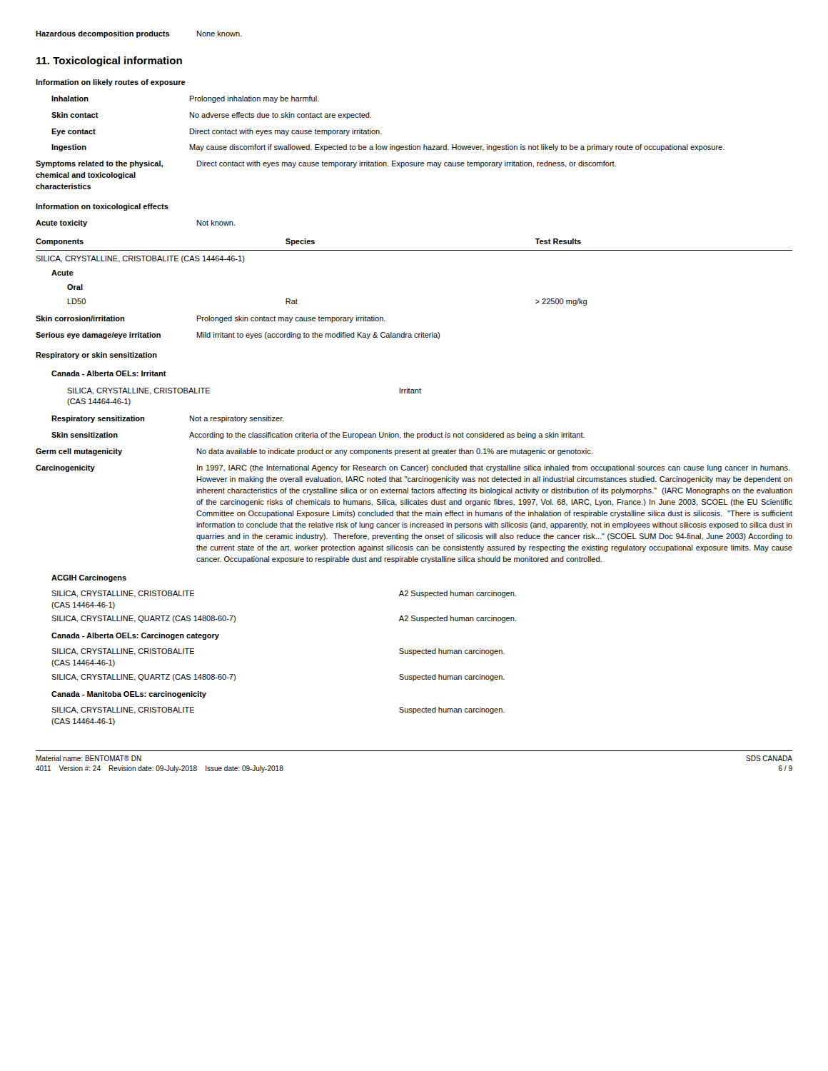Hazardous decomposition products
None known.
11. Toxicological information
Information on likely routes of exposure
Inhalation
Prolonged inhalation may be harmful.
Skin contact
No adverse effects due to skin contact are expected.
Eye contact
Direct contact with eyes may cause temporary irritation.
Ingestion
May cause discomfort if swallowed. Expected to be a low ingestion hazard. However, ingestion is not likely to be a primary route of occupational exposure.
Symptoms related to the physical, chemical and toxicological characteristics
Direct contact with eyes may cause temporary irritation. Exposure may cause temporary irritation, redness, or discomfort.
Information on toxicological effects
Acute toxicity
Not known.
| Components | Species | Test Results |
| --- | --- | --- |
| SILICA, CRYSTALLINE, CRISTOBALITE (CAS 14464-46-1) |
| Acute | | |
| Oral | | |
| LD50 | Rat | > 22500 mg/kg |
Skin corrosion/irritation
Prolonged skin contact may cause temporary irritation.
Serious eye damage/eye irritation
Mild irritant to eyes (according to the modified Kay & Calandra criteria)
Respiratory or skin sensitization
Canada - Alberta OELs: Irritant
| SILICA, CRYSTALLINE, CRISTOBALITE (CAS 14464-46-1) | Irritant |
Respiratory sensitization
Not a respiratory sensitizer.
Skin sensitization
According to the classification criteria of the European Union, the product is not considered as being a skin irritant.
Germ cell mutagenicity
No data available to indicate product or any components present at greater than 0.1% are mutagenic or genotoxic.
Carcinogenicity
In 1997, IARC (the International Agency for Research on Cancer) concluded that crystalline silica inhaled from occupational sources can cause lung cancer in humans. However in making the overall evaluation, IARC noted that "carcinogenicity was not detected in all industrial circumstances studied. Carcinogenicity may be dependent on inherent characteristics of the crystalline silica or on external factors affecting its biological activity or distribution of its polymorphs." (IARC Monographs on the evaluation of the carcinogenic risks of chemicals to humans, Silica, silicates dust and organic fibres, 1997, Vol. 68, IARC, Lyon, France.) In June 2003, SCOEL (the EU Scientific Committee on Occupational Exposure Limits) concluded that the main effect in humans of the inhalation of respirable crystalline silica dust is silicosis. "There is sufficient information to conclude that the relative risk of lung cancer is increased in persons with silicosis (and, apparently, not in employees without silicosis exposed to silica dust in quarries and in the ceramic industry). Therefore, preventing the onset of silicosis will also reduce the cancer risk..." (SCOEL SUM Doc 94-final, June 2003) According to the current state of the art, worker protection against silicosis can be consistently assured by respecting the existing regulatory occupational exposure limits. May cause cancer. Occupational exposure to respirable dust and respirable crystalline silica should be monitored and controlled.
ACGIH Carcinogens
| SILICA, CRYSTALLINE, CRISTOBALITE (CAS 14464-46-1) | A2 Suspected human carcinogen. |
| SILICA, CRYSTALLINE, QUARTZ (CAS 14808-60-7) | A2 Suspected human carcinogen. |
Canada - Alberta OELs: Carcinogen category
| SILICA, CRYSTALLINE, CRISTOBALITE (CAS 14464-46-1) | Suspected human carcinogen. |
| SILICA, CRYSTALLINE, QUARTZ (CAS 14808-60-7) | Suspected human carcinogen. |
Canada - Manitoba OELs: carcinogenicity
| SILICA, CRYSTALLINE, CRISTOBALITE (CAS 14464-46-1) | Suspected human carcinogen. |
Material name: BENTOMAT® DN
SDS CANADA
4011 Version #: 24 Revision date: 09-July-2018 Issue date: 09-July-2018
6 / 9